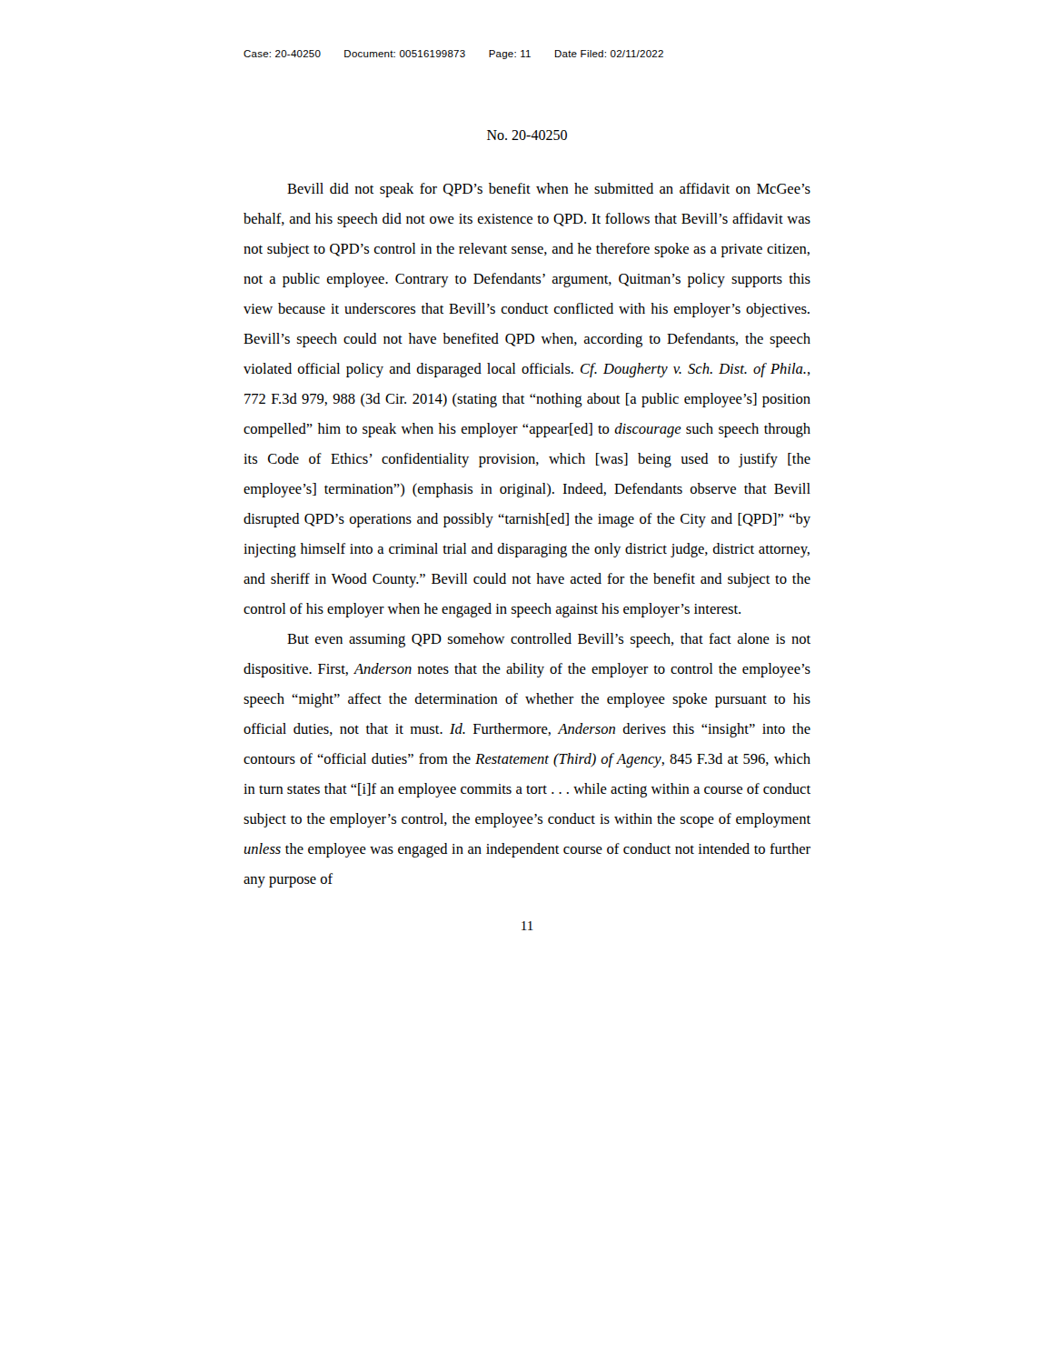Case: 20-40250 Document: 00516199873 Page: 11 Date Filed: 02/11/2022
No. 20-40250
Bevill did not speak for QPD’s benefit when he submitted an affidavit on McGee’s behalf, and his speech did not owe its existence to QPD. It follows that Bevill’s affidavit was not subject to QPD’s control in the relevant sense, and he therefore spoke as a private citizen, not a public employee. Contrary to Defendants’ argument, Quitman’s policy supports this view because it underscores that Bevill’s conduct conflicted with his employer’s objectives. Bevill’s speech could not have benefited QPD when, according to Defendants, the speech violated official policy and disparaged local officials. Cf. Dougherty v. Sch. Dist. of Phila., 772 F.3d 979, 988 (3d Cir. 2014) (stating that “nothing about [a public employee’s] position compelled” him to speak when his employer “appear[ed] to discourage such speech through its Code of Ethics’ confidentiality provision, which [was] being used to justify [the employee’s] termination”) (emphasis in original). Indeed, Defendants observe that Bevill disrupted QPD’s operations and possibly “tarnish[ed] the image of the City and [QPD]” “by injecting himself into a criminal trial and disparaging the only district judge, district attorney, and sheriff in Wood County.” Bevill could not have acted for the benefit and subject to the control of his employer when he engaged in speech against his employer’s interest.
But even assuming QPD somehow controlled Bevill’s speech, that fact alone is not dispositive. First, Anderson notes that the ability of the employer to control the employee’s speech “might” affect the determination of whether the employee spoke pursuant to his official duties, not that it must. Id. Furthermore, Anderson derives this “insight” into the contours of “official duties” from the Restatement (Third) of Agency, 845 F.3d at 596, which in turn states that “[i]f an employee commits a tort . . . while acting within a course of conduct subject to the employer’s control, the employee’s conduct is within the scope of employment unless the employee was engaged in an independent course of conduct not intended to further any purpose of
11